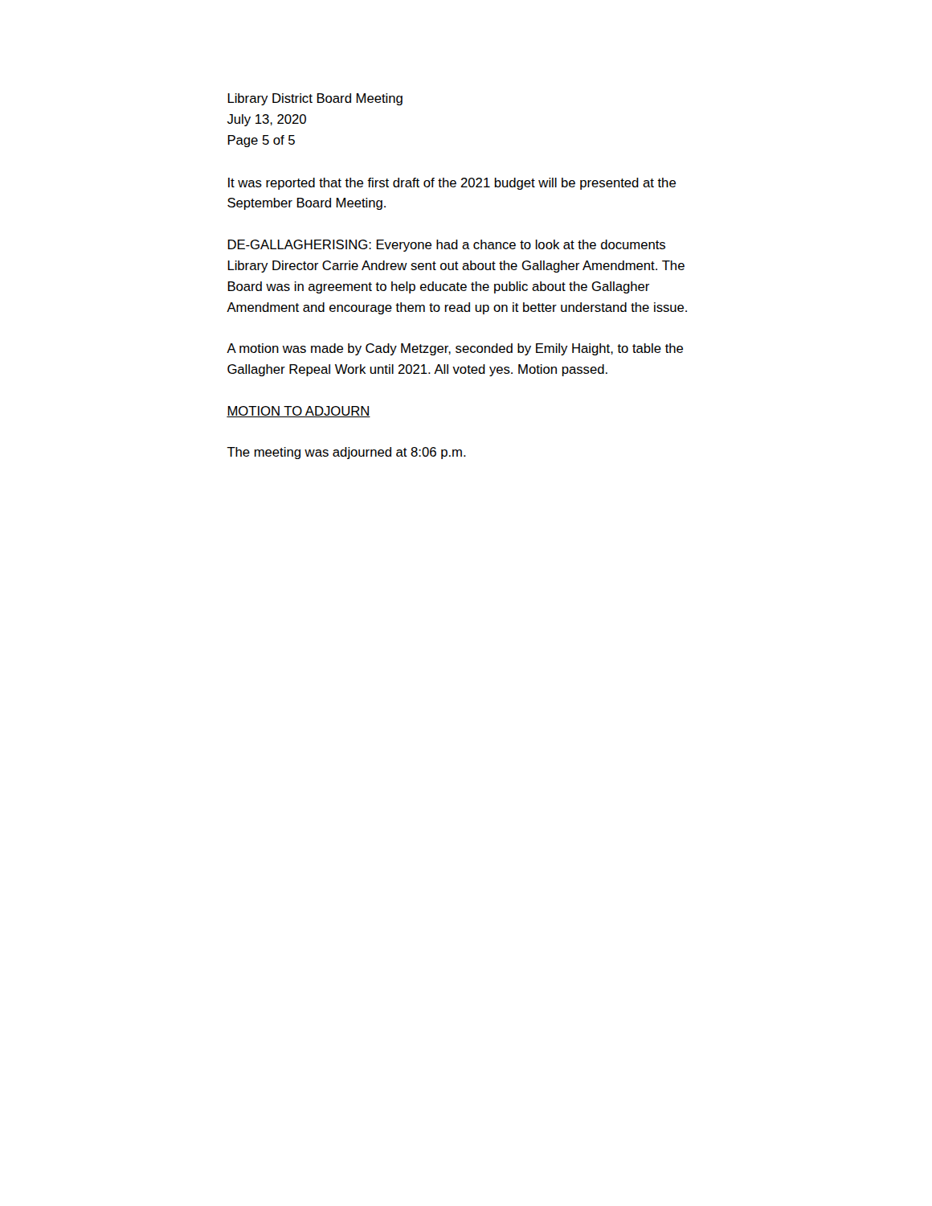Library District Board Meeting
July 13, 2020
Page 5 of 5
It was reported that the first draft of the 2021 budget will be presented at the September Board Meeting.
DE-GALLAGHERISING: Everyone had a chance to look at the documents Library Director Carrie Andrew sent out about the Gallagher Amendment. The Board was in agreement to help educate the public about the Gallagher Amendment and encourage them to read up on it better understand the issue.
A motion was made by Cady Metzger, seconded by Emily Haight, to table the Gallagher Repeal Work until 2021. All voted yes. Motion passed.
MOTION TO ADJOURN
The meeting was adjourned at 8:06 p.m.